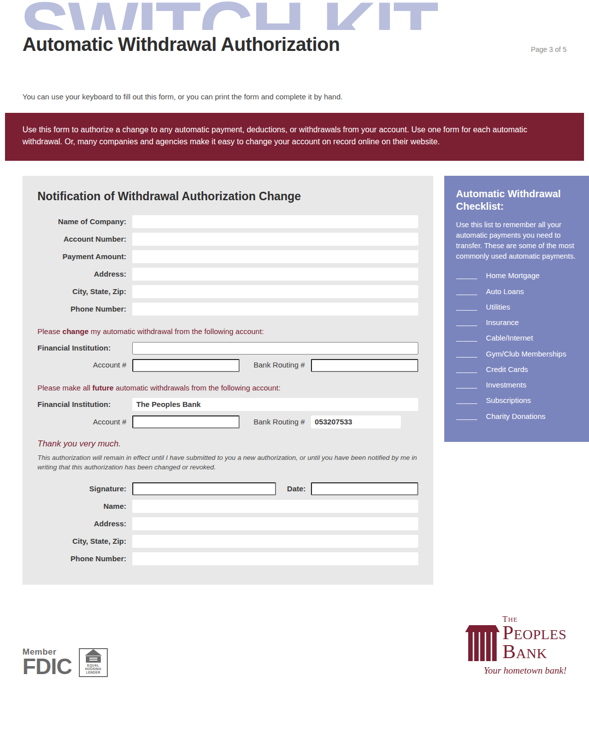SWITCH KIT
Automatic Withdrawal Authorization
Page 3 of 5
You can use your keyboard to fill out this form, or you can print the form and complete it by hand.
Use this form to authorize a change to any automatic payment, deductions, or withdrawals from your account. Use one form for each automatic withdrawal. Or, many companies and agencies make it easy to change your account on record online on their website.
Notification of Withdrawal Authorization Change
Name of Company:
Account Number:
Payment Amount:
Address:
City, State, Zip:
Phone Number:
Please change my automatic withdrawal from the following account:
Financial Institution:
Account # Bank Routing #
Please make all future automatic withdrawals from the following account:
Financial Institution:
The Peoples Bank
Account # Bank Routing #
053207533
Thank you very much.
This authorization will remain in effect until I have submitted to you a new authorization, or until you have been notified by me in writing that this authorization has been changed or revoked.
Signature: Date:
Name:
Address:
City, State, Zip:
Phone Number:
Automatic Withdrawal Checklist:
Use this list to remember all your automatic payments you need to transfer. These are some of the most commonly used automatic payments.
Home Mortgage
Auto Loans
Utilities
Insurance
Cable/Internet
Gym/Club Memberships
Credit Cards
Investments
Subscriptions
Charity Donations
Member
FDIC
EQUAL HOUSING
LENDER
THE
PEOPLES
BANK
Your hometown bank!